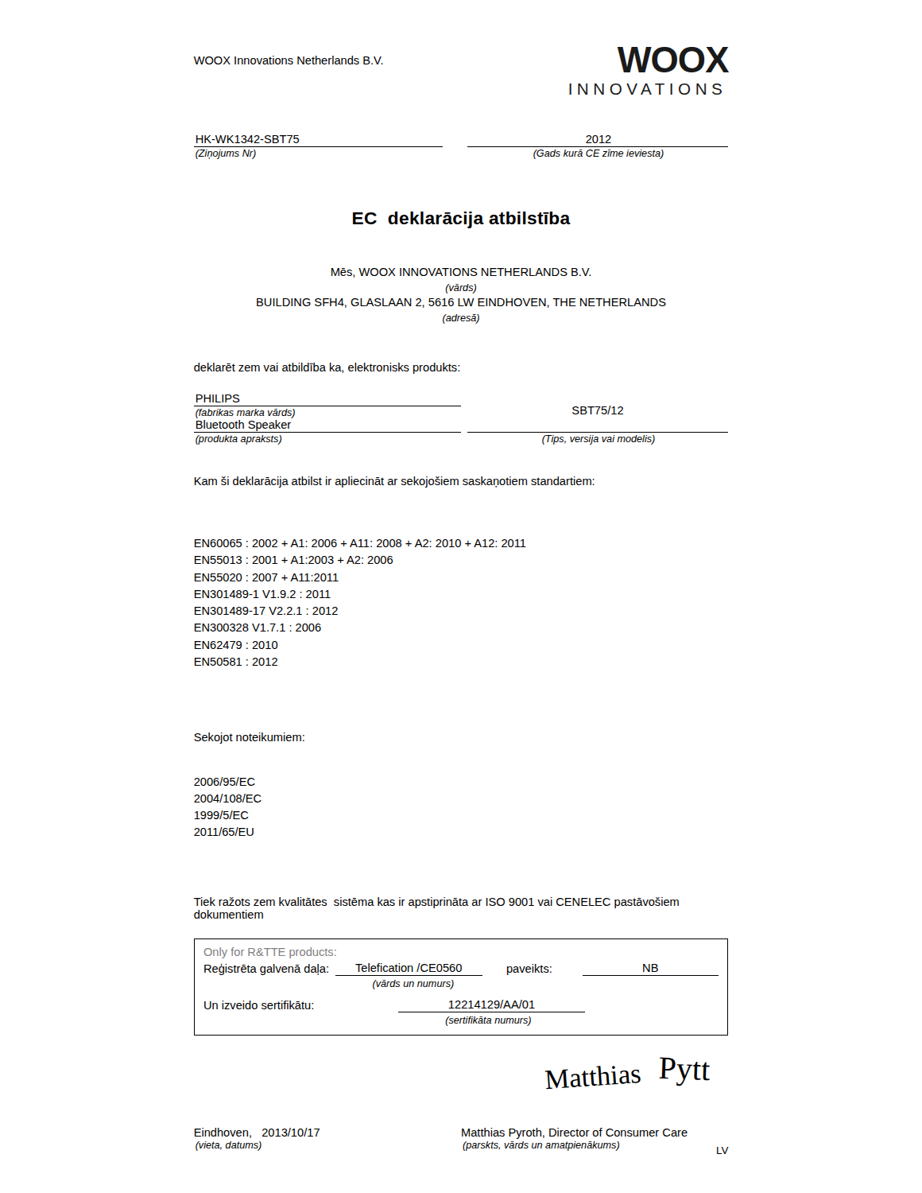WOOX
INNOVATIONS
WOOX Innovations Netherlands B.V.
HK-WK1342-SBT75
(Ziņojums Nr)
2012
(Gads kurā CE zīme ieviesta)
EC deklarācija atbilstība
Mēs, WOOX INNOVATIONS NETHERLANDS B.V.
(vārds)
BUILDING SFH4, GLASLAAN 2, 5616 LW EINDHOVEN, THE NETHERLANDS
(adresă)
deklarēt zem vai atbildība ka, elektronisks produkts:
PHILIPS
(fabrikas marka vārds)
Bluetooth Speaker
(produkta apraksts)
SBT75/12
(Tips, versija vai modelis)
Kam ši deklarācija atbilst ir apliecināt ar sekojošiem saskaņotiem standartiem:
EN60065 : 2002 + A1: 2006 + A11: 2008 + A2: 2010 + A12: 2011
EN55013 : 2001 + A1:2003 + A2: 2006
EN55020 : 2007 + A11:2011
EN301489-1 V1.9.2 : 2011
EN301489-17 V2.2.1 : 2012
EN300328 V1.7.1 : 2006
EN62479 : 2010
EN50581 : 2012
Sekojot noteikumiem:
2006/95/EC
2004/108/EC
1999/5/EC
2011/65/EU
Tiek ražots zem kvalitātes sistēma kas ir apstiprināta ar ISO 9001 vai CENELEC pastāvošiem dokumentiem
Only for R&TTE products:
Reģistrēta galvenā daļa:
Telefication /CE0560
paveikts:
NB
Reģistrēta galvenā daļa:
(vārds un numurs)
Un izveido sertifikātu:
12214129/AA/01
Un izveido sertifikātu:
(sertifikāta numurs)
MatthiasPytt
Eindhoven, 2013/10/17
(vieta, datums)
Matthias Pyroth, Director of Consumer Care
(parskts, vārds un amatpienākums)
LV